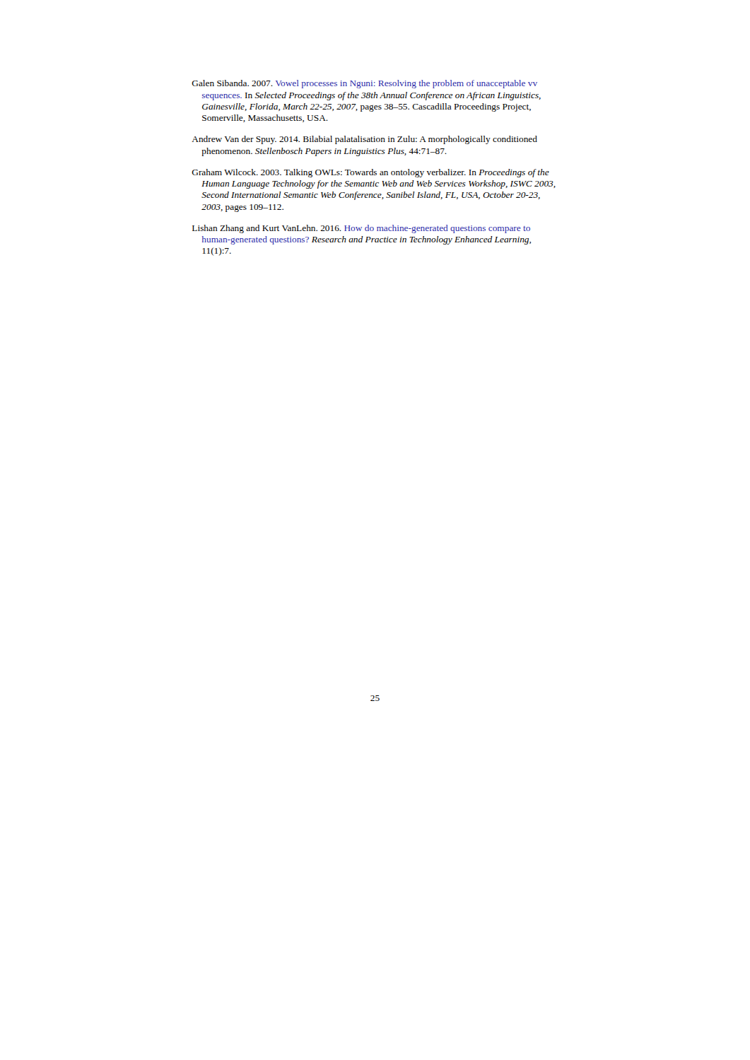Galen Sibanda. 2007. Vowel processes in Nguni: Resolving the problem of unacceptable vv sequences. In Selected Proceedings of the 38th Annual Conference on African Linguistics, Gainesville, Florida, March 22-25, 2007, pages 38–55. Cascadilla Proceedings Project, Somerville, Massachusetts, USA.
Andrew Van der Spuy. 2014. Bilabial palatalisation in Zulu: A morphologically conditioned phenomenon. Stellenbosch Papers in Linguistics Plus, 44:71–87.
Graham Wilcock. 2003. Talking OWLs: Towards an ontology verbalizer. In Proceedings of the Human Language Technology for the Semantic Web and Web Services Workshop, ISWC 2003, Second International Semantic Web Conference, Sanibel Island, FL, USA, October 20-23, 2003, pages 109–112.
Lishan Zhang and Kurt VanLehn. 2016. How do machine-generated questions compare to human-generated questions? Research and Practice in Technology Enhanced Learning, 11(1):7.
25